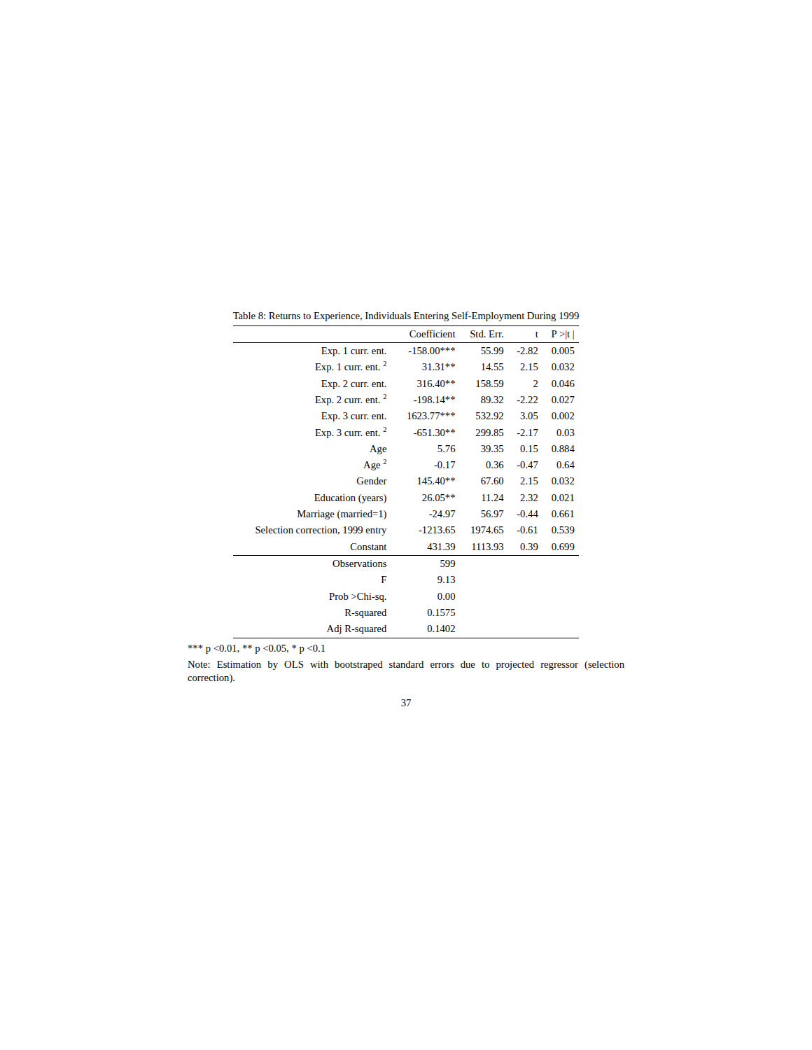Table 8: Returns to Experience, Individuals Entering Self-Employment During 1999
| | Coefficient | Std. Err. | t | P >/t / |
| --- | --- | --- | --- | --- |
| Exp. 1 curr. ent. | -158.00*** | 55.99 | -2.82 | 0.005 |
| Exp. 1 curr. ent. 2 | 31.31** | 14.55 | 2.15 | 0.032 |
| Exp. 2 curr. ent. | 316.40** | 158.59 | 2 | 0.046 |
| Exp. 2 curr. ent. 2 | -198.14** | 89.32 | -2.22 | 0.027 |
| Exp. 3 curr. ent. | 1623.77*** | 532.92 | 3.05 | 0.002 |
| Exp. 3 curr. ent. 2 | -651.30** | 299.85 | -2.17 | 0.03 |
| Age | 5.76 | 39.35 | 0.15 | 0.884 |
| Age 2 | -0.17 | 0.36 | -0.47 | 0.64 |
| Gender | 145.40** | 67.60 | 2.15 | 0.032 |
| Education (years) | 26.05** | 11.24 | 2.32 | 0.021 |
| Marriage (married=1) | -24.97 | 56.97 | -0.44 | 0.661 |
| Selection correction, 1999 entry | -1213.65 | 1974.65 | -0.61 | 0.539 |
| Constant | 431.39 | 1113.93 | 0.39 | 0.699 |
| Observations | 599 | | | |
| F | 9.13 | | | |
| Prob >Chi-sq. | 0.00 | | | |
| R-squared | 0.1575 | | | |
| Adj R-squared | 0.1402 | | | |
*** p <0.01, ** p <0.05, * p <0.1
Note: Estimation by OLS with bootstraped standard errors due to projected regressor (selection correction).
37